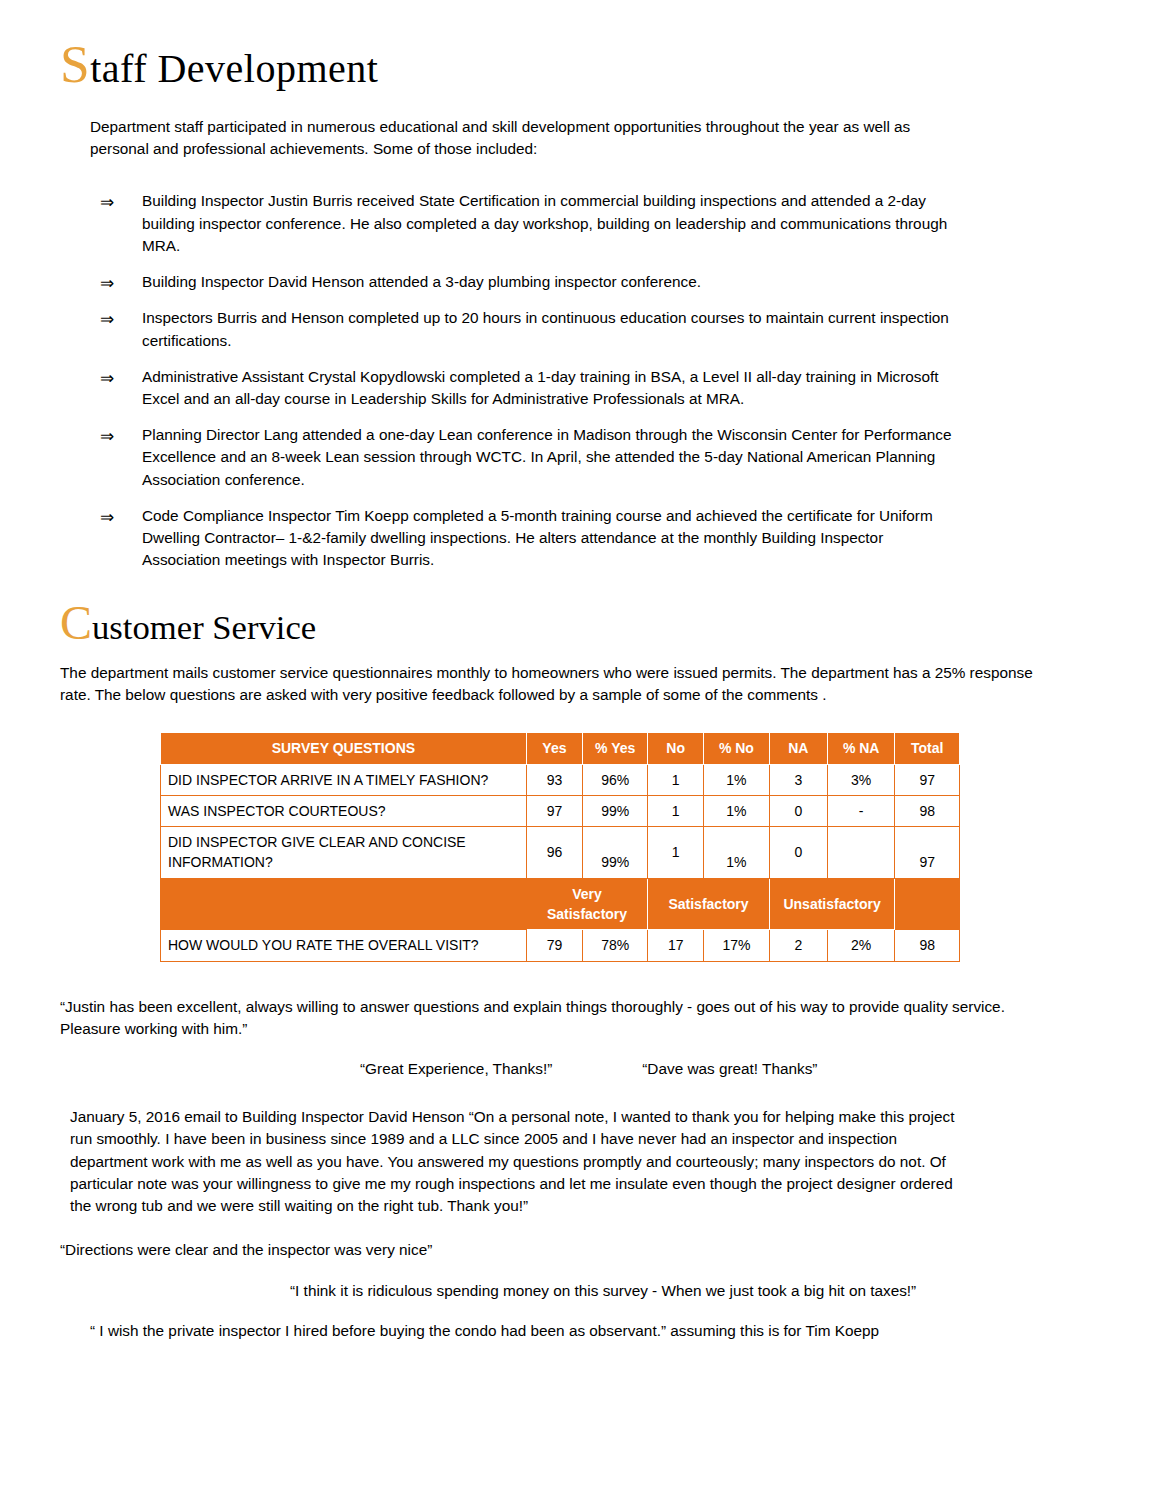Staff Development
Department staff participated in numerous educational and skill development opportunities throughout the year as well as personal and professional achievements. Some of those included:
Building Inspector Justin Burris received State Certification in commercial building inspections and attended a 2-day building inspector conference. He also completed a day workshop, building on leadership and communications through MRA.
Building Inspector David Henson attended a 3-day plumbing inspector conference.
Inspectors Burris and Henson completed up to 20 hours in continuous education courses to maintain current inspection certifications.
Administrative Assistant Crystal Kopydlowski completed a 1-day training in BSA, a Level II all-day training in Microsoft Excel and an all-day course in Leadership Skills for Administrative Professionals at MRA.
Planning Director Lang attended a one-day Lean conference in Madison through the Wisconsin Center for Performance Excellence and an 8-week Lean session through WCTC. In April, she attended the 5-day National American Planning Association conference.
Code Compliance Inspector Tim Koepp completed a 5-month training course and achieved the certificate for Uniform Dwelling Contractor– 1-&2-family dwelling inspections. He alters attendance at the monthly Building Inspector Association meetings with Inspector Burris.
Customer Service
The department mails customer service questionnaires monthly to homeowners who were issued permits. The department has a 25% response rate. The below questions are asked with very positive feedback followed by a sample of some of the comments .
| SURVEY QUESTIONS | Yes | % Yes | No | % No | NA | % NA | Total |
| --- | --- | --- | --- | --- | --- | --- | --- |
| DID INSPECTOR ARRIVE IN A TIMELY FASHION? | 93 | 96% | 1 | 1% | 3 | 3% | 97 |
| WAS INSPECTOR COURTEOUS? | 97 | 99% | 1 | 1% | 0 | - | 98 |
| DID INSPECTOR GIVE CLEAR AND CONCISE INFORMATION? | 96 | 99% | 1 | 1% | 0 | | 97 |
| | Very Satisfactory | Satisfactory | Unsatisfactory | |
| HOW WOULD YOU RATE THE OVERALL VISIT? | 79 | 78% | 17 | 17% | 2 | 2% | 98 |
“Justin has been excellent, always willing to answer questions and explain things thoroughly - goes out of his way to provide quality service. Pleasure working with him.”
“Great Experience, Thanks!” “Dave was great! Thanks”
January 5, 2016 email to Building Inspector David Henson “On a personal note, I wanted to thank you for helping make this project run smoothly. I have been in business since 1989 and a LLC since 2005 and I have never had an inspector and inspection department work with me as well as you have. You answered my questions promptly and courteously; many inspectors do not. Of particular note was your willingness to give me my rough inspections and let me insulate even though the project designer ordered the wrong tub and we were still waiting on the right tub. Thank you!”
“Directions were clear and the inspector was very nice”
“I think it is ridiculous spending money on this survey - When we just took a big hit on taxes!”
“ I wish the private inspector I hired before buying the condo had been as observant.” assuming this is for Tim Koepp